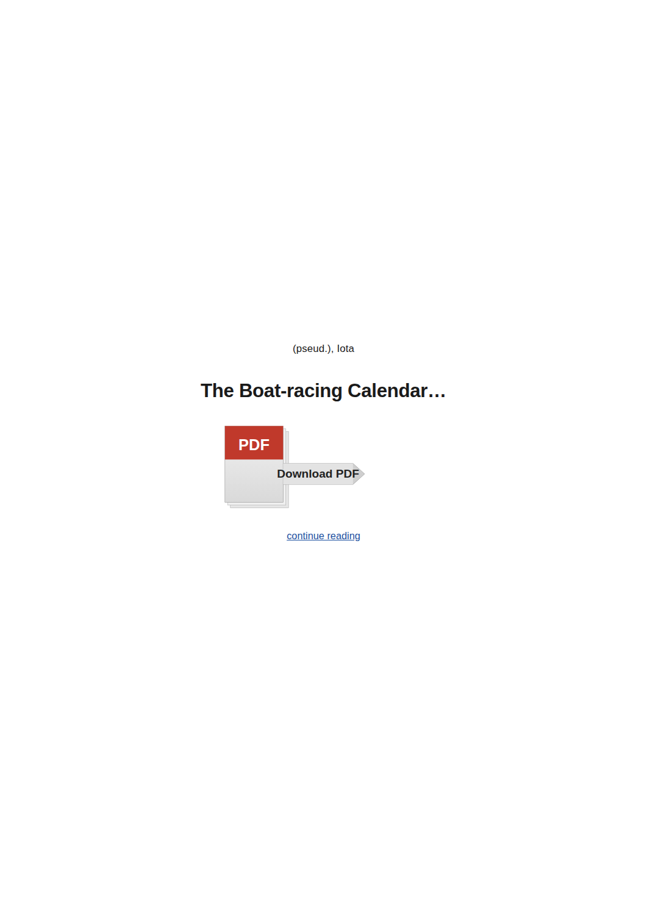(pseud.), Iota
The Boat-racing Calendar…
continue reading